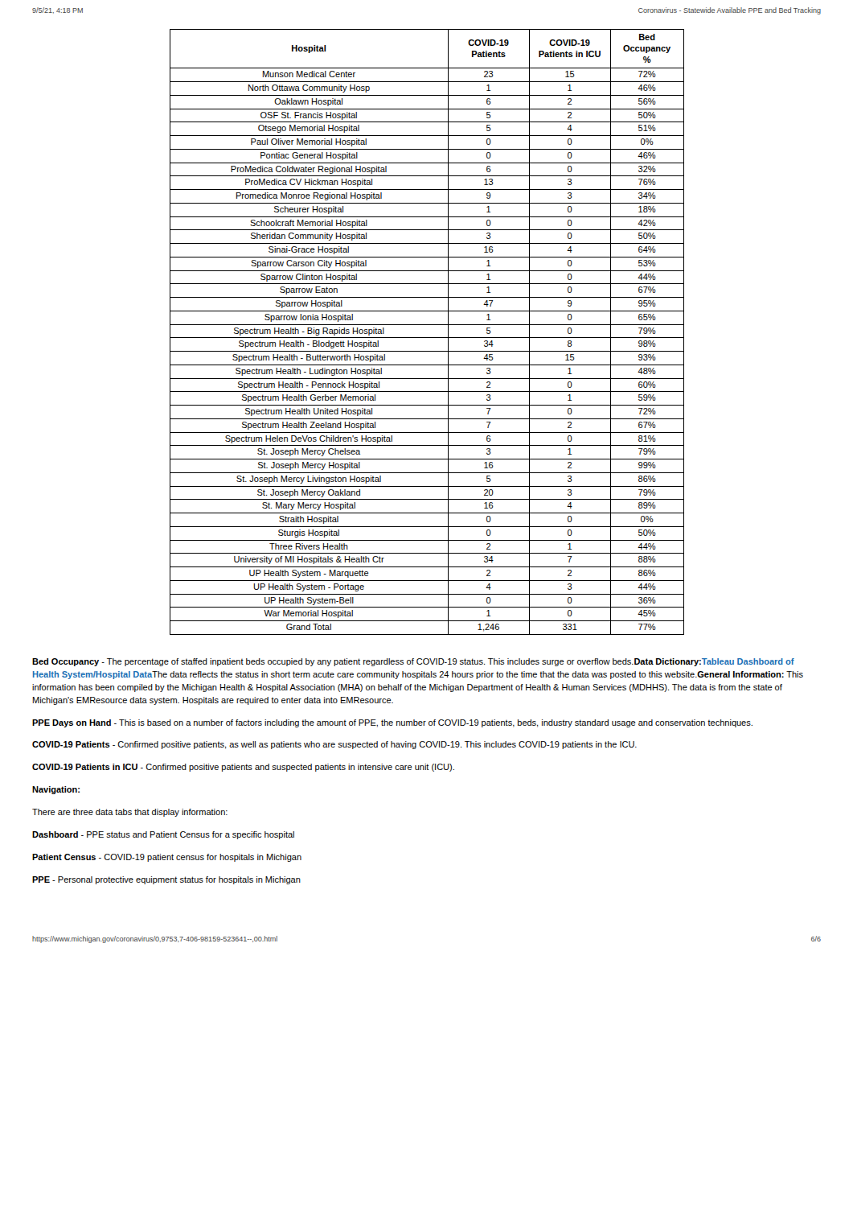9/5/21, 4:18 PM
Coronavirus - Statewide Available PPE and Bed Tracking
| Hospital | COVID-19 Patients | COVID-19 Patients in ICU | Bed Occupancy % |
| --- | --- | --- | --- |
| Munson Medical Center | 23 | 15 | 72% |
| North Ottawa Community Hosp | 1 | 1 | 46% |
| Oaklawn Hospital | 6 | 2 | 56% |
| OSF St. Francis Hospital | 5 | 2 | 50% |
| Otsego Memorial Hospital | 5 | 4 | 51% |
| Paul Oliver Memorial Hospital | 0 | 0 | 0% |
| Pontiac General Hospital | 0 | 0 | 46% |
| ProMedica Coldwater Regional Hospital | 6 | 0 | 32% |
| ProMedica CV Hickman Hospital | 13 | 3 | 76% |
| Promedica Monroe Regional Hospital | 9 | 3 | 34% |
| Scheurer Hospital | 1 | 0 | 18% |
| Schoolcraft Memorial Hospital | 0 | 0 | 42% |
| Sheridan Community Hospital | 3 | 0 | 50% |
| Sinai-Grace Hospital | 16 | 4 | 64% |
| Sparrow Carson City Hospital | 1 | 0 | 53% |
| Sparrow Clinton Hospital | 1 | 0 | 44% |
| Sparrow Eaton | 1 | 0 | 67% |
| Sparrow Hospital | 47 | 9 | 95% |
| Sparrow Ionia Hospital | 1 | 0 | 65% |
| Spectrum Health - Big Rapids Hospital | 5 | 0 | 79% |
| Spectrum Health - Blodgett Hospital | 34 | 8 | 98% |
| Spectrum Health - Butterworth Hospital | 45 | 15 | 93% |
| Spectrum Health - Ludington Hospital | 3 | 1 | 48% |
| Spectrum Health - Pennock Hospital | 2 | 0 | 60% |
| Spectrum Health Gerber Memorial | 3 | 1 | 59% |
| Spectrum Health United Hospital | 7 | 0 | 72% |
| Spectrum Health Zeeland Hospital | 7 | 2 | 67% |
| Spectrum Helen DeVos Children's Hospital | 6 | 0 | 81% |
| St. Joseph Mercy Chelsea | 3 | 1 | 79% |
| St. Joseph Mercy Hospital | 16 | 2 | 99% |
| St. Joseph Mercy Livingston Hospital | 5 | 3 | 86% |
| St. Joseph Mercy Oakland | 20 | 3 | 79% |
| St. Mary Mercy Hospital | 16 | 4 | 89% |
| Straith Hospital | 0 | 0 | 0% |
| Sturgis Hospital | 0 | 0 | 50% |
| Three Rivers Health | 2 | 1 | 44% |
| University of MI Hospitals & Health Ctr | 34 | 7 | 88% |
| UP Health System - Marquette | 2 | 2 | 86% |
| UP Health System - Portage | 4 | 3 | 44% |
| UP Health System-Bell | 0 | 0 | 36% |
| War Memorial Hospital | 1 | 0 | 45% |
| Grand Total | 1,246 | 331 | 77% |
Bed Occupancy - The percentage of staffed inpatient beds occupied by any patient regardless of COVID-19 status. This includes surge or overflow beds.Data Dictionary: Tableau Dashboard of Health System/Hospital Data The data reflects the status in short term acute care community hospitals 24 hours prior to the time that the data was posted to this website.General Information: This information has been compiled by the Michigan Health & Hospital Association (MHA) on behalf of the Michigan Department of Health & Human Services (MDHHS). The data is from the state of Michigan's EMResource data system. Hospitals are required to enter data into EMResource.
PPE Days on Hand - This is based on a number of factors including the amount of PPE, the number of COVID-19 patients, beds, industry standard usage and conservation techniques.
COVID-19 Patients - Confirmed positive patients, as well as patients who are suspected of having COVID-19. This includes COVID-19 patients in the ICU.
COVID-19 Patients in ICU - Confirmed positive patients and suspected patients in intensive care unit (ICU).
Navigation:
There are three data tabs that display information:
Dashboard - PPE status and Patient Census for a specific hospital
Patient Census - COVID-19 patient census for hospitals in Michigan
PPE - Personal protective equipment status for hospitals in Michigan
https://www.michigan.gov/coronavirus/0,9753,7-406-98159-523641--,00.html
6/6